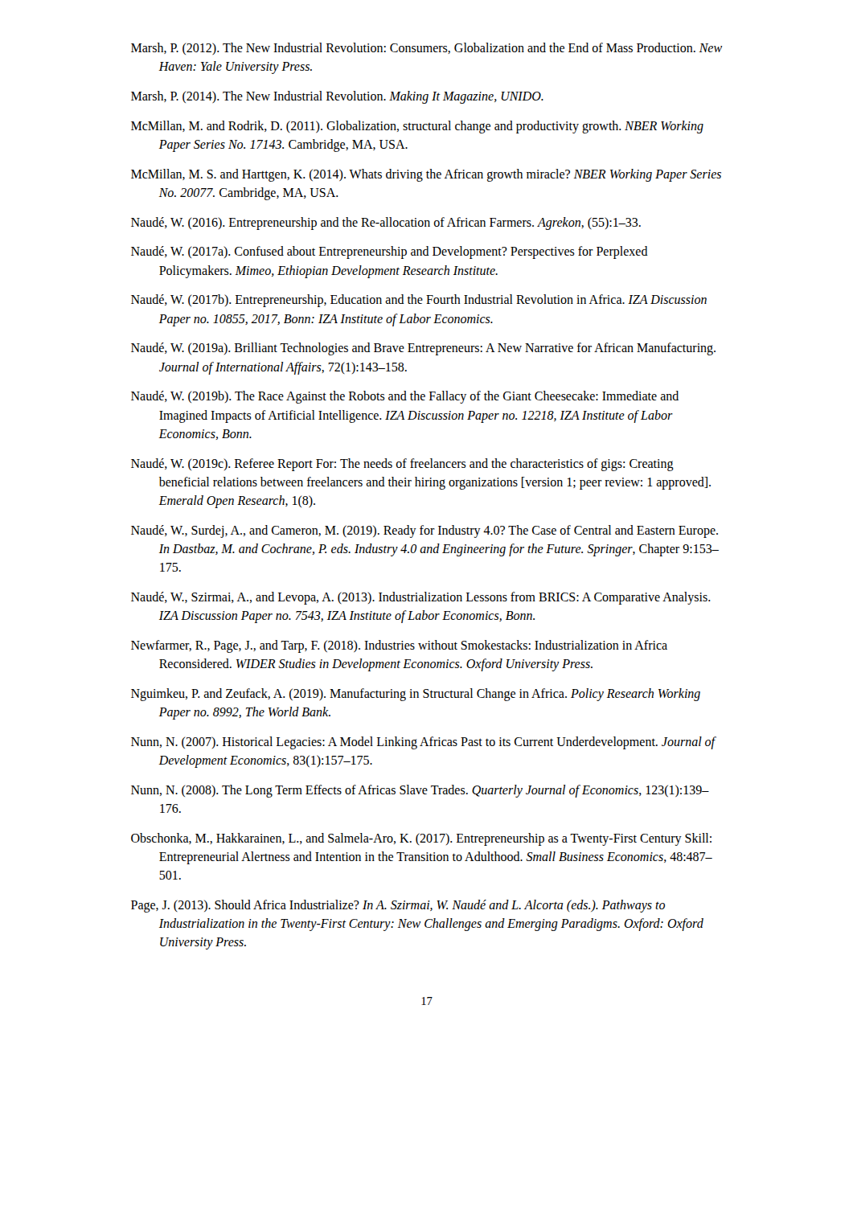Marsh, P. (2012). The New Industrial Revolution: Consumers, Globalization and the End of Mass Production. New Haven: Yale University Press.
Marsh, P. (2014). The New Industrial Revolution. Making It Magazine, UNIDO.
McMillan, M. and Rodrik, D. (2011). Globalization, structural change and productivity growth. NBER Working Paper Series No. 17143. Cambridge, MA, USA.
McMillan, M. S. and Harttgen, K. (2014). Whats driving the African growth miracle? NBER Working Paper Series No. 20077. Cambridge, MA, USA.
Naudé, W. (2016). Entrepreneurship and the Re-allocation of African Farmers. Agrekon, (55):1–33.
Naudé, W. (2017a). Confused about Entrepreneurship and Development? Perspectives for Perplexed Policymakers. Mimeo, Ethiopian Development Research Institute.
Naudé, W. (2017b). Entrepreneurship, Education and the Fourth Industrial Revolution in Africa. IZA Discussion Paper no. 10855, 2017, Bonn: IZA Institute of Labor Economics.
Naudé, W. (2019a). Brilliant Technologies and Brave Entrepreneurs: A New Narrative for African Manufacturing. Journal of International Affairs, 72(1):143–158.
Naudé, W. (2019b). The Race Against the Robots and the Fallacy of the Giant Cheesecake: Immediate and Imagined Impacts of Artificial Intelligence. IZA Discussion Paper no. 12218, IZA Institute of Labor Economics, Bonn.
Naudé, W. (2019c). Referee Report For: The needs of freelancers and the characteristics of gigs: Creating beneficial relations between freelancers and their hiring organizations [version 1; peer review: 1 approved]. Emerald Open Research, 1(8).
Naudé, W., Surdej, A., and Cameron, M. (2019). Ready for Industry 4.0? The Case of Central and Eastern Europe. In Dastbaz, M. and Cochrane, P. eds. Industry 4.0 and Engineering for the Future. Springer, Chapter 9:153–175.
Naudé, W., Szirmai, A., and Levopa, A. (2013). Industrialization Lessons from BRICS: A Comparative Analysis. IZA Discussion Paper no. 7543, IZA Institute of Labor Economics, Bonn.
Newfarmer, R., Page, J., and Tarp, F. (2018). Industries without Smokestacks: Industrialization in Africa Reconsidered. WIDER Studies in Development Economics. Oxford University Press.
Nguimkeu, P. and Zeufack, A. (2019). Manufacturing in Structural Change in Africa. Policy Research Working Paper no. 8992, The World Bank.
Nunn, N. (2007). Historical Legacies: A Model Linking Africas Past to its Current Underdevelopment. Journal of Development Economics, 83(1):157–175.
Nunn, N. (2008). The Long Term Effects of Africas Slave Trades. Quarterly Journal of Economics, 123(1):139–176.
Obschonka, M., Hakkarainen, L., and Salmela-Aro, K. (2017). Entrepreneurship as a Twenty-First Century Skill: Entrepreneurial Alertness and Intention in the Transition to Adulthood. Small Business Economics, 48:487–501.
Page, J. (2013). Should Africa Industrialize? In A. Szirmai, W. Naudé and L. Alcorta (eds.). Pathways to Industrialization in the Twenty-First Century: New Challenges and Emerging Paradigms. Oxford: Oxford University Press.
17